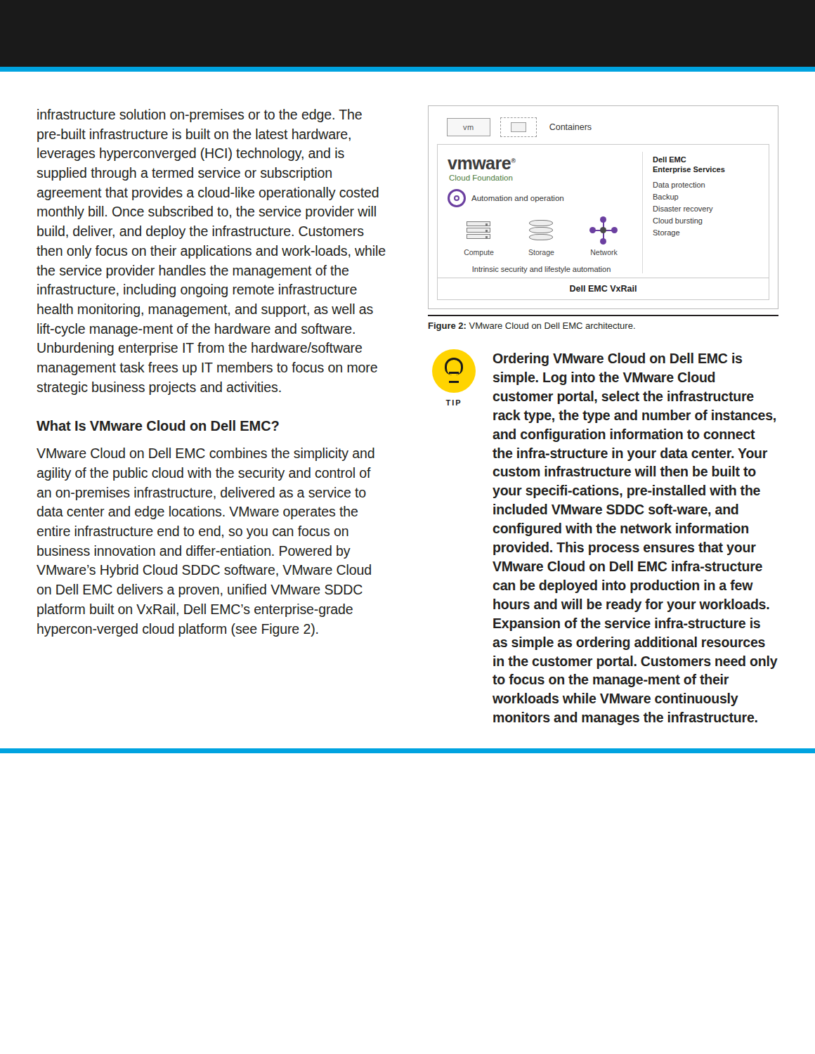infrastructure solution on-premises or to the edge. The pre-built infrastructure is built on the latest hardware, leverages hyperconverged (HCI) technology, and is supplied through a termed service or subscription agreement that provides a cloud-like operationally costed monthly bill. Once subscribed to, the service provider will build, deliver, and deploy the infrastructure. Customers then only focus on their applications and work-loads, while the service provider handles the management of the infrastructure, including ongoing remote infrastructure health monitoring, management, and support, as well as lift-cycle manage-ment of the hardware and software. Unburdening enterprise IT from the hardware/software management task frees up IT members to focus on more strategic business projects and activities.
What Is VMware Cloud on Dell EMC?
VMware Cloud on Dell EMC combines the simplicity and agility of the public cloud with the security and control of an on-premises infrastructure, delivered as a service to data center and edge locations. VMware operates the entire infrastructure end to end, so you can focus on business innovation and differ-entiation. Powered by VMware’s Hybrid Cloud SDDC software, VMware Cloud on Dell EMC delivers a proven, unified VMware SDDC platform built on VxRail, Dell EMC’s enterprise-grade hypercon-verged cloud platform (see Figure 2).
vm
Containers
vmware®
Cloud Foundation
Automation and operation
Compute
Storage
Network
Intrinsic security and lifestyle automation
Dell EMC
Enterprise Services
Data protection
Backup
Disaster recovery
Cloud bursting
Storage
Dell EMC VxRail
Figure 2: VMware Cloud on Dell EMC architecture.
TIP
Ordering VMware Cloud on Dell EMC is simple. Log into the VMware Cloud customer portal, select the infrastructure rack type, the type and number of instances, and configuration information to connect the infra-structure in your data center. Your custom infrastructure will then be built to your specifi-cations, pre-installed with the included VMware SDDC soft-ware, and configured with the network information provided. This process ensures that your VMware Cloud on Dell EMC infra-structure can be deployed into production in a few hours and will be ready for your workloads. Expansion of the service infra-structure is as simple as ordering additional resources in the customer portal. Customers need only to focus on the manage-ment of their workloads while VMware continuously monitors and manages the infrastructure.